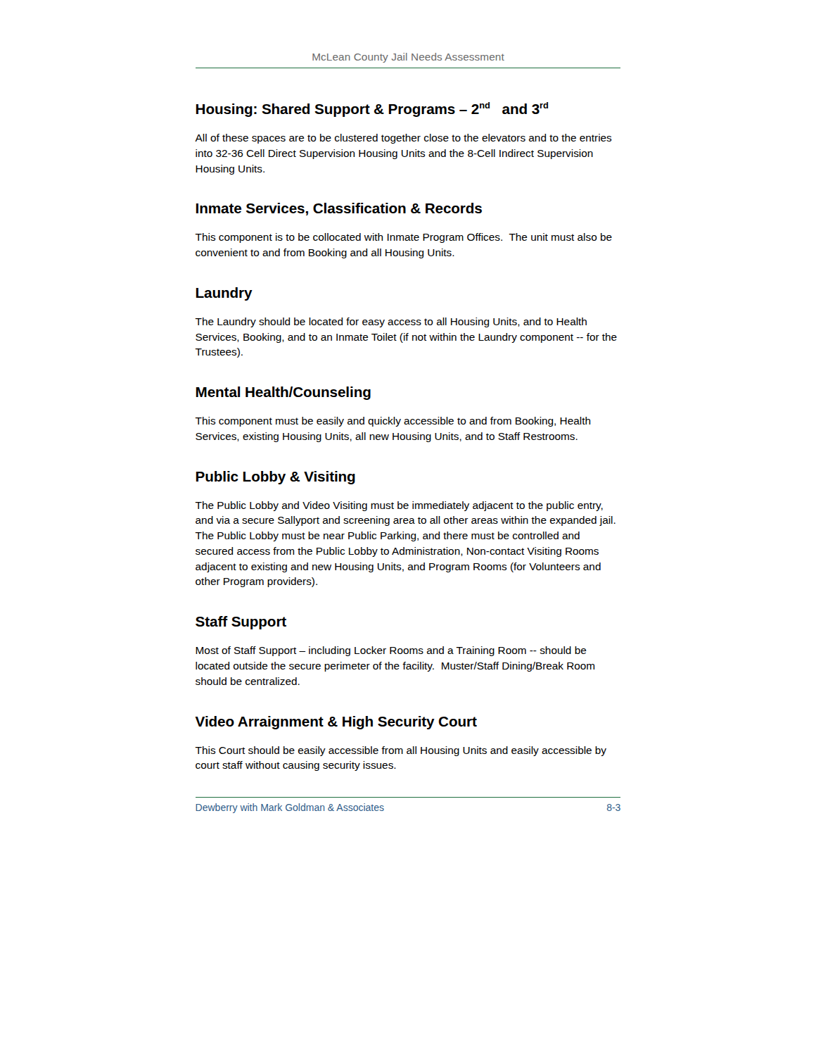McLean County Jail Needs Assessment
Housing: Shared Support & Programs – 2nd and 3rd
All of these spaces are to be clustered together close to the elevators and to the entries into 32-36 Cell Direct Supervision Housing Units and the 8-Cell Indirect Supervision Housing Units.
Inmate Services, Classification & Records
This component is to be collocated with Inmate Program Offices. The unit must also be convenient to and from Booking and all Housing Units.
Laundry
The Laundry should be located for easy access to all Housing Units, and to Health Services, Booking, and to an Inmate Toilet (if not within the Laundry component -- for the Trustees).
Mental Health/Counseling
This component must be easily and quickly accessible to and from Booking, Health Services, existing Housing Units, all new Housing Units, and to Staff Restrooms.
Public Lobby & Visiting
The Public Lobby and Video Visiting must be immediately adjacent to the public entry, and via a secure Sallyport and screening area to all other areas within the expanded jail. The Public Lobby must be near Public Parking, and there must be controlled and secured access from the Public Lobby to Administration, Non-contact Visiting Rooms adjacent to existing and new Housing Units, and Program Rooms (for Volunteers and other Program providers).
Staff Support
Most of Staff Support – including Locker Rooms and a Training Room -- should be located outside the secure perimeter of the facility. Muster/Staff Dining/Break Room should be centralized.
Video Arraignment & High Security Court
This Court should be easily accessible from all Housing Units and easily accessible by court staff without causing security issues.
Dewberry with Mark Goldman & Associates
8-3